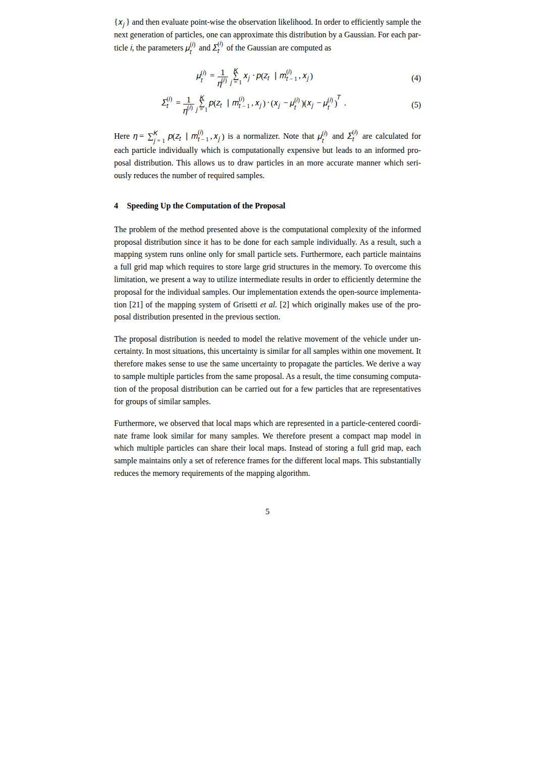{xj} and then evaluate point-wise the observation likelihood. In order to efficiently sample the next generation of particles, one can approximate this distribution by a Gaussian. For each particle i, the parameters μt(i) and Σt(i) of the Gaussian are computed as
μt(i) = 1η(i) ∑ j=1 K xj ⋅ p(zt ∣ mt−1(i) , xj )
(4)
Σt(i) = 1η(i) ∑ j=1 K p(zt ∣ mt−1(i) , xj ) ⋅ (xj−μt(i)) (xj−μt(i)) T .
(5)
Here η=∑j=1Kp(zt∣mt−1(i),xj) is a normalizer. Note that μt(i) and Σt(i) are calculated for each particle individually which is computationally expensive but leads to an informed proposal distribution. This allows us to draw particles in an more accurate manner which seriously reduces the number of required samples.
4 Speeding Up the Computation of the Proposal
The problem of the method presented above is the computational complexity of the informed proposal distribution since it has to be done for each sample individually. As a result, such a mapping system runs online only for small particle sets. Furthermore, each particle maintains a full grid map which requires to store large grid structures in the memory. To overcome this limitation, we present a way to utilize intermediate results in order to efficiently determine the proposal for the individual samples. Our implementation extends the open-source implementation [21] of the mapping system of Grisetti et al. [2] which originally makes use of the proposal distribution presented in the previous section.
The proposal distribution is needed to model the relative movement of the vehicle under uncertainty. In most situations, this uncertainty is similar for all samples within one movement. It therefore makes sense to use the same uncertainty to propagate the particles. We derive a way to sample multiple particles from the same proposal. As a result, the time consuming computation of the proposal distribution can be carried out for a few particles that are representatives for groups of similar samples.
Furthermore, we observed that local maps which are represented in a particle-centered coordinate frame look similar for many samples. We therefore present a compact map model in which multiple particles can share their local maps. Instead of storing a full grid map, each sample maintains only a set of reference frames for the different local maps. This substantially reduces the memory requirements of the mapping algorithm.
5